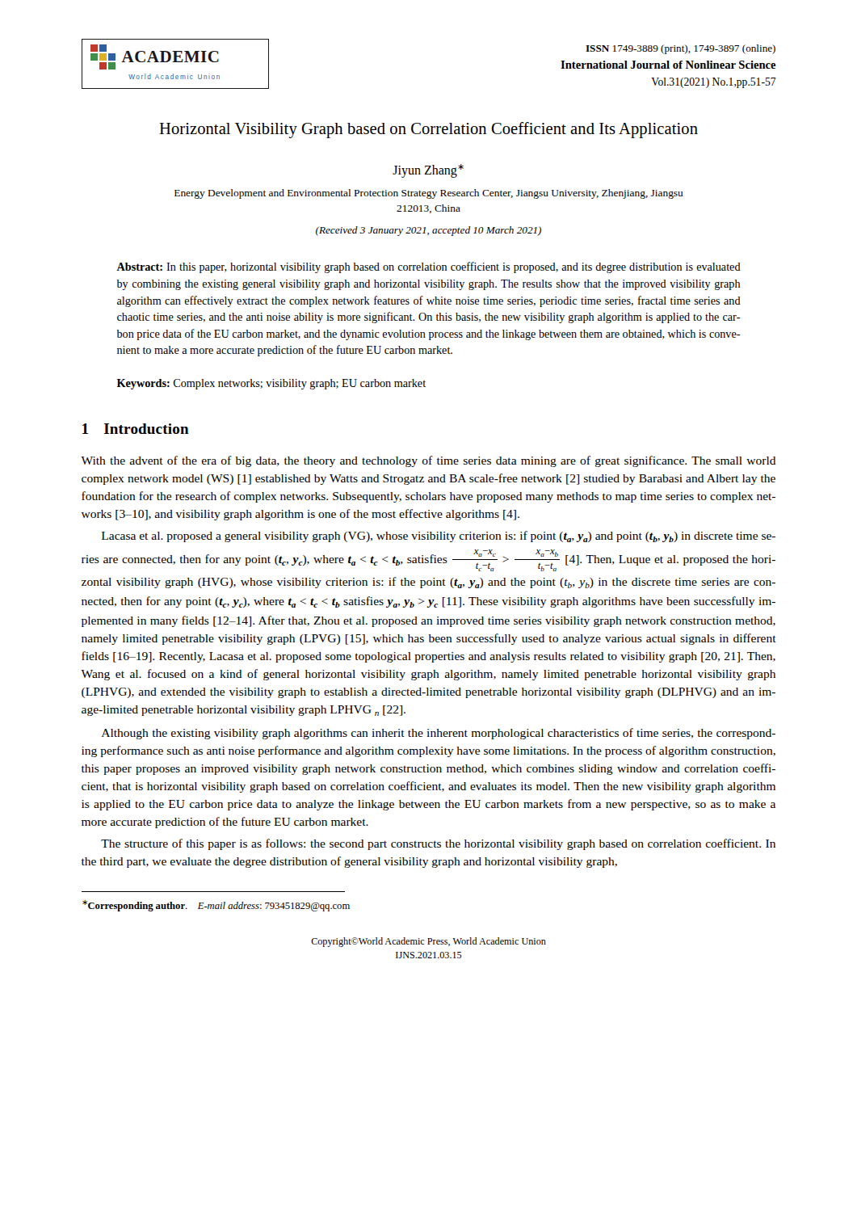ACADEMIC
World Academic Union
ISSN 1749-3889 (print), 1749-3897 (online)
International Journal of Nonlinear Science
Vol.31(2021) No.1,pp.51-57
Horizontal Visibility Graph based on Correlation Coefficient and Its Application
Jiyun Zhang∗
Energy Development and Environmental Protection Strategy Research Center, Jiangsu University, Zhenjiang, Jiangsu
212013, China
(Received 3 January 2021, accepted 10 March 2021)
Abstract: In this paper, horizontal visibility graph based on correlation coefficient is proposed, and its degree distribution is evaluated by combining the existing general visibility graph and horizontal visibility graph. The results show that the improved visibility graph algorithm can effectively extract the complex network features of white noise time series, periodic time series, fractal time series and chaotic time series, and the anti noise ability is more significant. On this basis, the new visibility graph algorithm is applied to the carbon price data of the EU carbon market, and the dynamic evolution process and the linkage between them are obtained, which is convenient to make a more accurate prediction of the future EU carbon market.
Keywords: Complex networks; visibility graph; EU carbon market
1 Introduction
With the advent of the era of big data, the theory and technology of time series data mining are of great significance. The small world complex network model (WS) [1] established by Watts and Strogatz and BA scale-free network [2] studied by Barabasi and Albert lay the foundation for the research of complex networks. Subsequently, scholars have proposed many methods to map time series to complex networks [3–10], and visibility graph algorithm is one of the most effective algorithms [4].
Lacasa et al. proposed a general visibility graph (VG), whose visibility criterion is: if point (ta, ya) and point (tb, yb) in discrete time series are connected, then for any point (tc, yc), where ta < tc < tb, satisfies xa−xc tc−ta > xa−xb tb−ta [4]. Then, Luque et al. proposed the horizontal visibility graph (HVG), whose visibility criterion is: if the point (ta, ya) and the point (tb, yb) in the discrete time series are connected, then for any point (tc, yc), where ta < tc < tb satisfies ya, yb > yc [11]. These visibility graph algorithms have been successfully implemented in many fields [12–14]. After that, Zhou et al. proposed an improved time series visibility graph network construction method, namely limited penetrable visibility graph (LPVG) [15], which has been successfully used to analyze various actual signals in different fields [16–19]. Recently, Lacasa et al. proposed some topological properties and analysis results related to visibility graph [20, 21]. Then, Wang et al. focused on a kind of general horizontal visibility graph algorithm, namely limited penetrable horizontal visibility graph (LPHVG), and extended the visibility graph to establish a directed-limited penetrable horizontal visibility graph (DLPHVG) and an image-limited penetrable horizontal visibility graph LPHVG n [22].
Although the existing visibility graph algorithms can inherit the inherent morphological characteristics of time series, the corresponding performance such as anti noise performance and algorithm complexity have some limitations. In the process of algorithm construction, this paper proposes an improved visibility graph network construction method, which combines sliding window and correlation coefficient, that is horizontal visibility graph based on correlation coefficient, and evaluates its model. Then the new visibility graph algorithm is applied to the EU carbon price data to analyze the linkage between the EU carbon markets from a new perspective, so as to make a more accurate prediction of the future EU carbon market.
The structure of this paper is as follows: the second part constructs the horizontal visibility graph based on correlation coefficient. In the third part, we evaluate the degree distribution of general visibility graph and horizontal visibility graph,
∗Corresponding author. E-mail address: 793451829@qq.com
Copyright©World Academic Press, World Academic Union
IJNS.2021.03.15